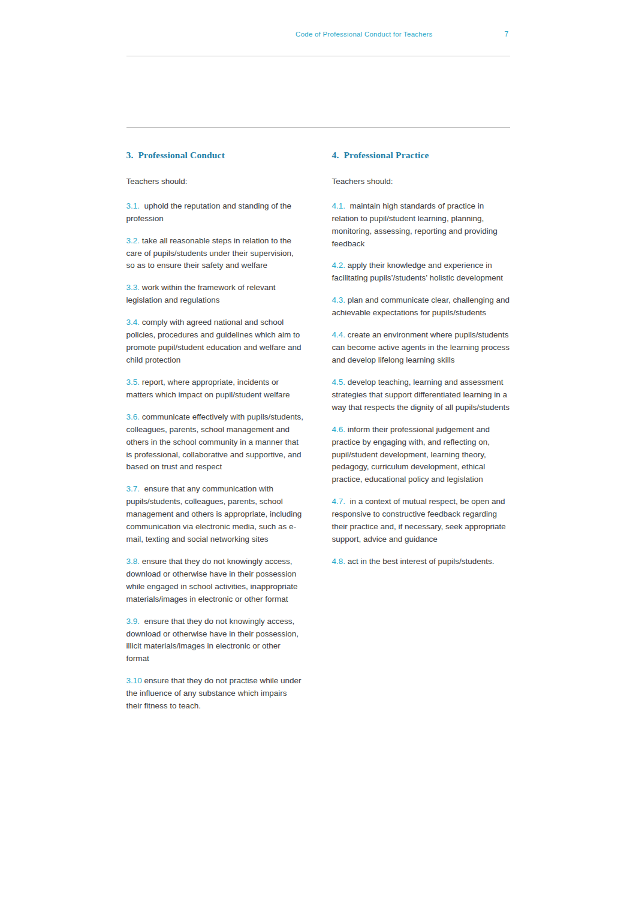Code of Professional Conduct for Teachers 7
3. Professional Conduct
Teachers should:
3.1. uphold the reputation and standing of the profession
3.2. take all reasonable steps in relation to the care of pupils/students under their supervision, so as to ensure their safety and welfare
3.3. work within the framework of relevant legislation and regulations
3.4. comply with agreed national and school policies, procedures and guidelines which aim to promote pupil/student education and welfare and child protection
3.5. report, where appropriate, incidents or matters which impact on pupil/student welfare
3.6. communicate effectively with pupils/students, colleagues, parents, school management and others in the school community in a manner that is professional, collaborative and supportive, and based on trust and respect
3.7. ensure that any communication with pupils/students, colleagues, parents, school management and others is appropriate, including communication via electronic media, such as e-mail, texting and social networking sites
3.8. ensure that they do not knowingly access, download or otherwise have in their possession while engaged in school activities, inappropriate materials/images in electronic or other format
3.9. ensure that they do not knowingly access, download or otherwise have in their possession, illicit materials/images in electronic or other format
3.10 ensure that they do not practise while under the influence of any substance which impairs their fitness to teach.
4. Professional Practice
Teachers should:
4.1. maintain high standards of practice in relation to pupil/student learning, planning, monitoring, assessing, reporting and providing feedback
4.2. apply their knowledge and experience in facilitating pupils’/students’ holistic development
4.3. plan and communicate clear, challenging and achievable expectations for pupils/students
4.4. create an environment where pupils/students can become active agents in the learning process and develop lifelong learning skills
4.5. develop teaching, learning and assessment strategies that support differentiated learning in a way that respects the dignity of all pupils/students
4.6. inform their professional judgement and practice by engaging with, and reflecting on, pupil/student development, learning theory, pedagogy, curriculum development, ethical practice, educational policy and legislation
4.7. in a context of mutual respect, be open and responsive to constructive feedback regarding their practice and, if necessary, seek appropriate support, advice and guidance
4.8. act in the best interest of pupils/students.